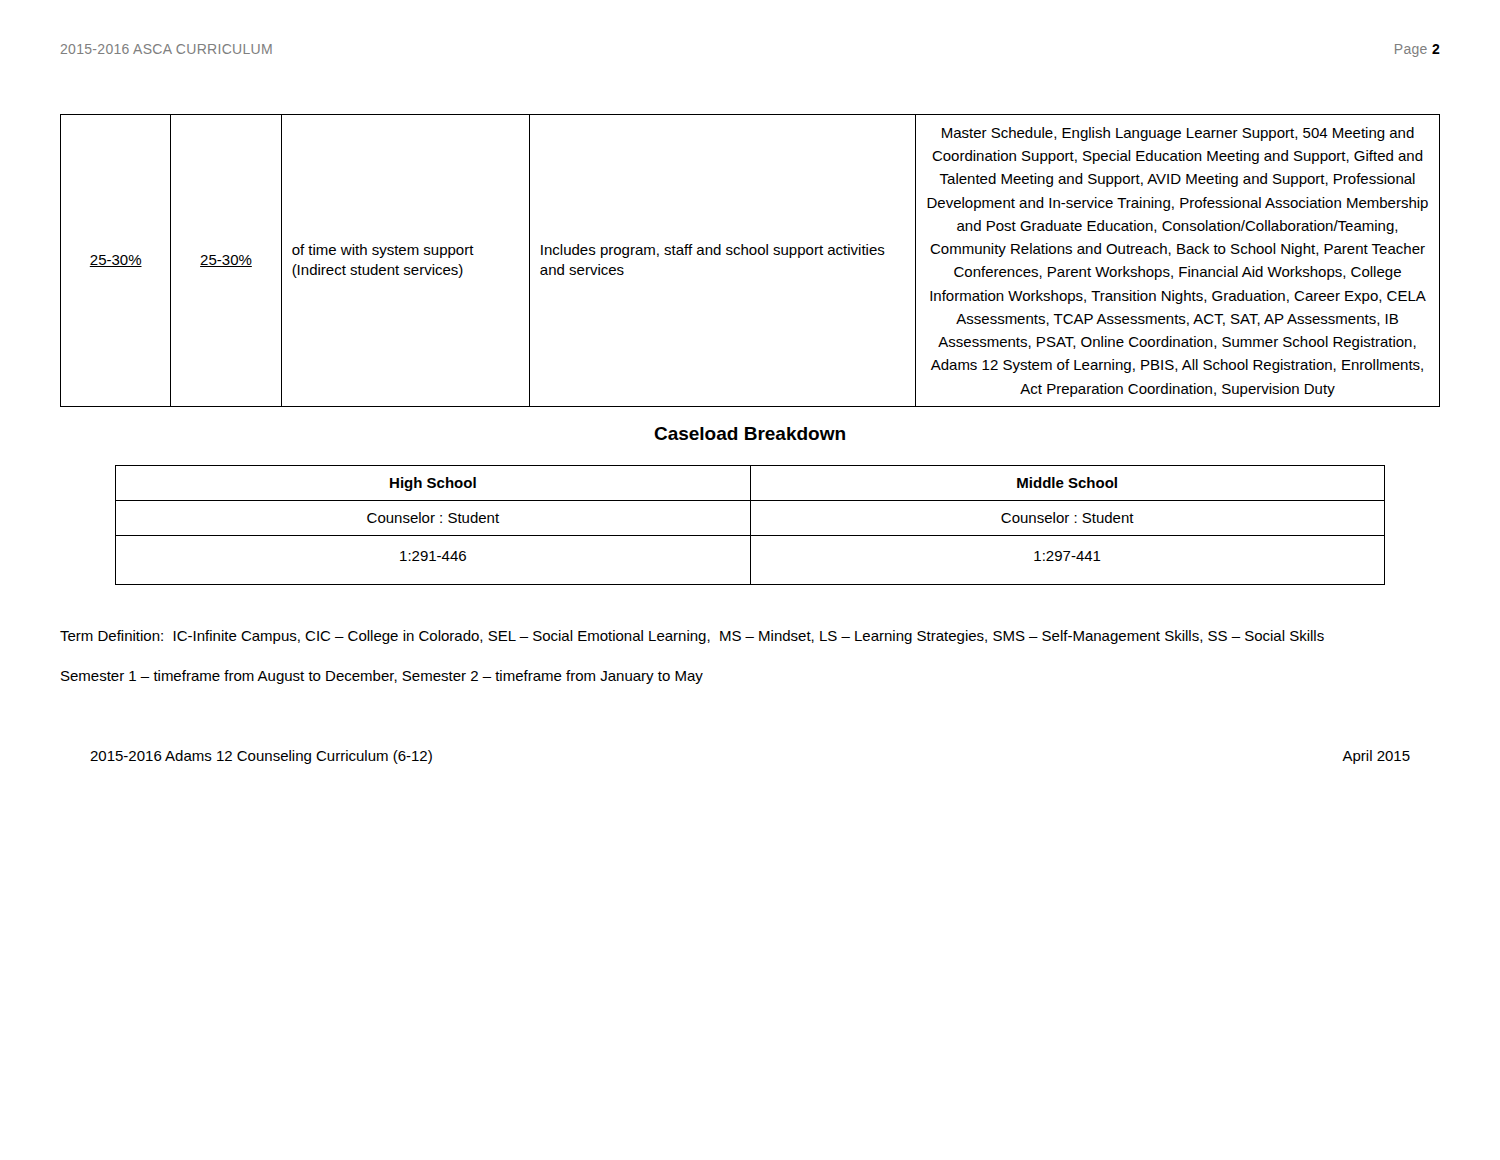2015-2016 ASCA CURRICULUM Page 2
| 25-30% | 25-30% | of time with system support (Indirect student services) | Includes program, staff and school support activities and services | Master Schedule, English Language Learner Support, 504 Meeting and Coordination Support, Special Education Meeting and Support, Gifted and Talented Meeting and Support, AVID Meeting and Support, Professional Development and In-service Training, Professional Association Membership and Post Graduate Education, Consolation/Collaboration/Teaming, Community Relations and Outreach, Back to School Night, Parent Teacher Conferences, Parent Workshops, Financial Aid Workshops, College Information Workshops, Transition Nights, Graduation, Career Expo, CELA Assessments, TCAP Assessments, ACT, SAT, AP Assessments, IB Assessments, PSAT, Online Coordination, Summer School Registration, Adams 12 System of Learning, PBIS, All School Registration, Enrollments, Act Preparation Coordination, Supervision Duty |
Caseload Breakdown
| High School | Middle School |
| --- | --- |
| Counselor : Student | Counselor : Student |
| 1:291-446 | 1:297-441 |
Term Definition: IC-Infinite Campus, CIC – College in Colorado, SEL – Social Emotional Learning, MS – Mindset, LS – Learning Strategies, SMS – Self-Management Skills, SS – Social Skills
Semester 1 – timeframe from August to December, Semester 2 – timeframe from January to May
2015-2016 Adams 12 Counseling Curriculum (6-12) April 2015